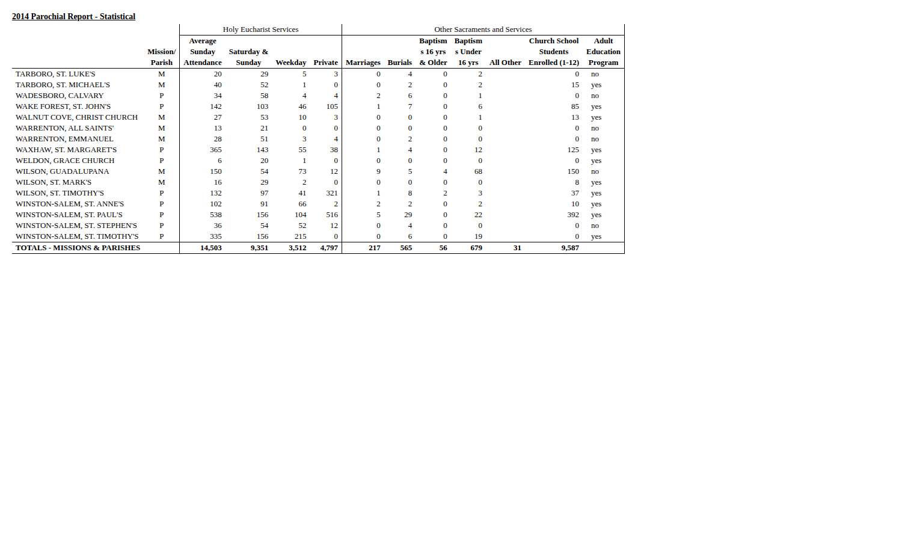2014 Parochial Report - Statistical
| | | Holy Eucharist Services | Other Sacraments and Services |
| --- | --- | --- | --- |
| | | Average | | | | | | Baptism | Baptism | | Church School | Adult |
| | Mission/ | Sunday | Saturday & | | | | | s 16 yrs | s Under | | Students | Education |
| | Parish | Attendance | Sunday | Weekday | Private | Marriages | Burials | & Older | 16 yrs | All Other | Enrolled (1-12) | Program |
| TARBORO, ST. LUKE'S | M | 20 | 29 | 5 | 3 | 0 | 4 | 0 | 2 | | 0 | no |
| TARBORO, ST. MICHAEL'S | M | 40 | 52 | 1 | 0 | 0 | 2 | 0 | 2 | | 15 | yes |
| WADESBORO, CALVARY | P | 34 | 58 | 4 | 4 | 2 | 6 | 0 | 1 | | 0 | no |
| WAKE FOREST, ST. JOHN'S | P | 142 | 103 | 46 | 105 | 1 | 7 | 0 | 6 | | 85 | yes |
| WALNUT COVE, CHRIST CHURCH | M | 27 | 53 | 10 | 3 | 0 | 0 | 0 | 1 | | 13 | yes |
| WARRENTON, ALL SAINTS' | M | 13 | 21 | 0 | 0 | 0 | 0 | 0 | 0 | | 0 | no |
| WARRENTON, EMMANUEL | M | 28 | 51 | 3 | 4 | 0 | 2 | 0 | 0 | | 0 | no |
| WAXHAW, ST. MARGARET'S | P | 365 | 143 | 55 | 38 | 1 | 4 | 0 | 12 | | 125 | yes |
| WELDON, GRACE CHURCH | P | 6 | 20 | 1 | 0 | 0 | 0 | 0 | 0 | | 0 | yes |
| WILSON, GUADALUPANA | M | 150 | 54 | 73 | 12 | 9 | 5 | 4 | 68 | | 150 | no |
| WILSON, ST. MARK'S | M | 16 | 29 | 2 | 0 | 0 | 0 | 0 | 0 | | 8 | yes |
| WILSON, ST. TIMOTHY'S | P | 132 | 97 | 41 | 321 | 1 | 8 | 2 | 3 | | 37 | yes |
| WINSTON-SALEM, ST. ANNE'S | P | 102 | 91 | 66 | 2 | 2 | 2 | 0 | 2 | | 10 | yes |
| WINSTON-SALEM, ST. PAUL'S | P | 538 | 156 | 104 | 516 | 5 | 29 | 0 | 22 | | 392 | yes |
| WINSTON-SALEM, ST. STEPHEN'S | P | 36 | 54 | 52 | 12 | 0 | 4 | 0 | 0 | | 0 | no |
| WINSTON-SALEM, ST. TIMOTHY'S | P | 335 | 156 | 215 | 0 | 0 | 6 | 0 | 19 | | 0 | yes |
| TOTALS - MISSIONS & PARISHES | | 14,503 | 9,351 | 3,512 | 4,797 | 217 | 565 | 56 | 679 | 31 | 9,587 | |